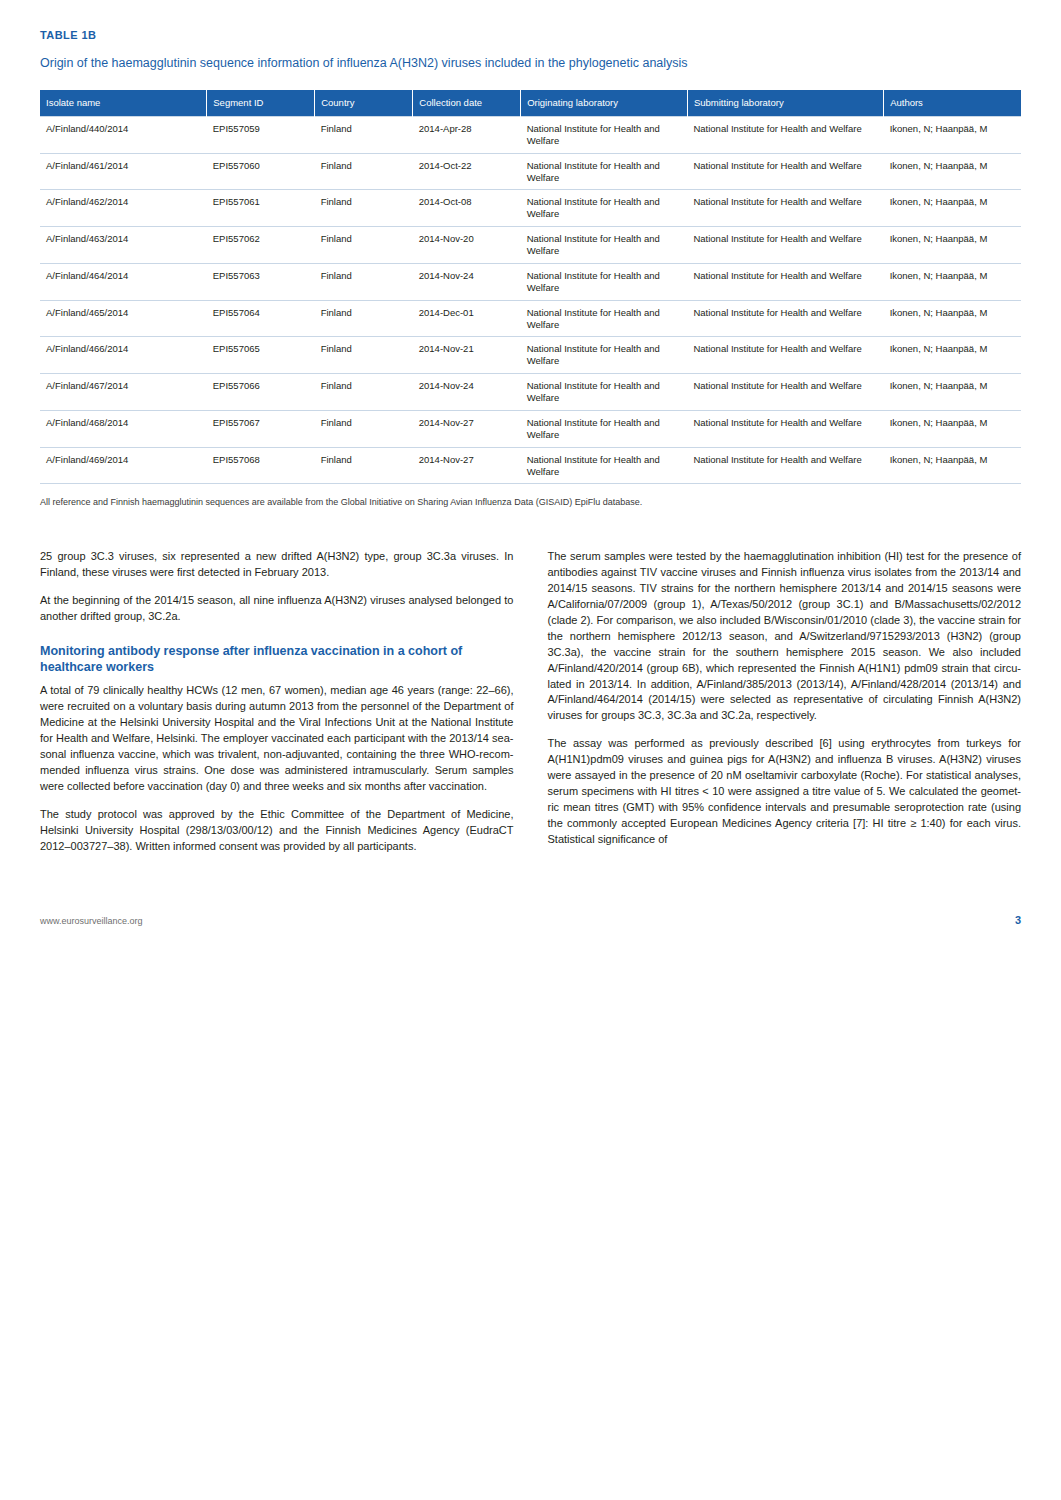Table 1B
Origin of the haemagglutinin sequence information of influenza A(H3N2) viruses included in the phylogenetic analysis
| Isolate name | Segment ID | Country | Collection date | Originating laboratory | Submitting laboratory | Authors |
| --- | --- | --- | --- | --- | --- | --- |
| A/Finland/440/2014 | EPI557059 | Finland | 2014-Apr-28 | National Institute for Health and Welfare | National Institute for Health and Welfare | Ikonen, N; Haanpää, M |
| A/Finland/461/2014 | EPI557060 | Finland | 2014-Oct-22 | National Institute for Health and Welfare | National Institute for Health and Welfare | Ikonen, N; Haanpää, M |
| A/Finland/462/2014 | EPI557061 | Finland | 2014-Oct-08 | National Institute for Health and Welfare | National Institute for Health and Welfare | Ikonen, N; Haanpää, M |
| A/Finland/463/2014 | EPI557062 | Finland | 2014-Nov-20 | National Institute for Health and Welfare | National Institute for Health and Welfare | Ikonen, N; Haanpää, M |
| A/Finland/464/2014 | EPI557063 | Finland | 2014-Nov-24 | National Institute for Health and Welfare | National Institute for Health and Welfare | Ikonen, N; Haanpää, M |
| A/Finland/465/2014 | EPI557064 | Finland | 2014-Dec-01 | National Institute for Health and Welfare | National Institute for Health and Welfare | Ikonen, N; Haanpää, M |
| A/Finland/466/2014 | EPI557065 | Finland | 2014-Nov-21 | National Institute for Health and Welfare | National Institute for Health and Welfare | Ikonen, N; Haanpää, M |
| A/Finland/467/2014 | EPI557066 | Finland | 2014-Nov-24 | National Institute for Health and Welfare | National Institute for Health and Welfare | Ikonen, N; Haanpää, M |
| A/Finland/468/2014 | EPI557067 | Finland | 2014-Nov-27 | National Institute for Health and Welfare | National Institute for Health and Welfare | Ikonen, N; Haanpää, M |
| A/Finland/469/2014 | EPI557068 | Finland | 2014-Nov-27 | National Institute for Health and Welfare | National Institute for Health and Welfare | Ikonen, N; Haanpää, M |
All reference and Finnish haemagglutinin sequences are available from the Global Initiative on Sharing Avian Influenza Data (GISAID) EpiFlu database.
25 group 3C.3 viruses, six represented a new drifted A(H3N2) type, group 3C.3a viruses. In Finland, these viruses were first detected in February 2013.
At the beginning of the 2014/15 season, all nine influenza A(H3N2) viruses analysed belonged to another drifted group, 3C.2a.
Monitoring antibody response after influenza vaccination in a cohort of healthcare workers
A total of 79 clinically healthy HCWs (12 men, 67 women), median age 46 years (range: 22–66), were recruited on a voluntary basis during autumn 2013 from the personnel of the Department of Medicine at the Helsinki University Hospital and the Viral Infections Unit at the National Institute for Health and Welfare, Helsinki. The employer vaccinated each participant with the 2013/14 seasonal influenza vaccine, which was trivalent, non-adjuvanted, containing the three WHO-recommended influenza virus strains. One dose was administered intramuscularly. Serum samples were collected before vaccination (day 0) and three weeks and six months after vaccination.
The study protocol was approved by the Ethic Committee of the Department of Medicine, Helsinki University Hospital (298/13/03/00/12) and the Finnish Medicines Agency (EudraCT 2012–003727–38). Written informed consent was provided by all participants.
The serum samples were tested by the haemagglutination inhibition (HI) test for the presence of antibodies against TIV vaccine viruses and Finnish influenza virus isolates from the 2013/14 and 2014/15 seasons. TIV strains for the northern hemisphere 2013/14 and 2014/15 seasons were A/California/07/2009 (group 1), A/Texas/50/2012 (group 3C.1) and B/Massachusetts/02/2012 (clade 2). For comparison, we also included B/Wisconsin/01/2010 (clade 3), the vaccine strain for the northern hemisphere 2012/13 season, and A/Switzerland/9715293/2013 (H3N2) (group 3C.3a), the vaccine strain for the southern hemisphere 2015 season. We also included A/Finland/420/2014 (group 6B), which represented the Finnish A(H1N1) pdm09 strain that circulated in 2013/14. In addition, A/Finland/385/2013 (2013/14), A/Finland/428/2014 (2013/14) and A/Finland/464/2014 (2014/15) were selected as representative of circulating Finnish A(H3N2) viruses for groups 3C.3, 3C.3a and 3C.2a, respectively.
The assay was performed as previously described [6] using erythrocytes from turkeys for A(H1N1)pdm09 viruses and guinea pigs for A(H3N2) and influenza B viruses. A(H3N2) viruses were assayed in the presence of 20 nM oseltamivir carboxylate (Roche). For statistical analyses, serum specimens with HI titres < 10 were assigned a titre value of 5. We calculated the geometric mean titres (GMT) with 95% confidence intervals and presumable seroprotection rate (using the commonly accepted European Medicines Agency criteria [7]: HI titre ≥ 1:40) for each virus. Statistical significance of
www.eurosurveillance.org 3